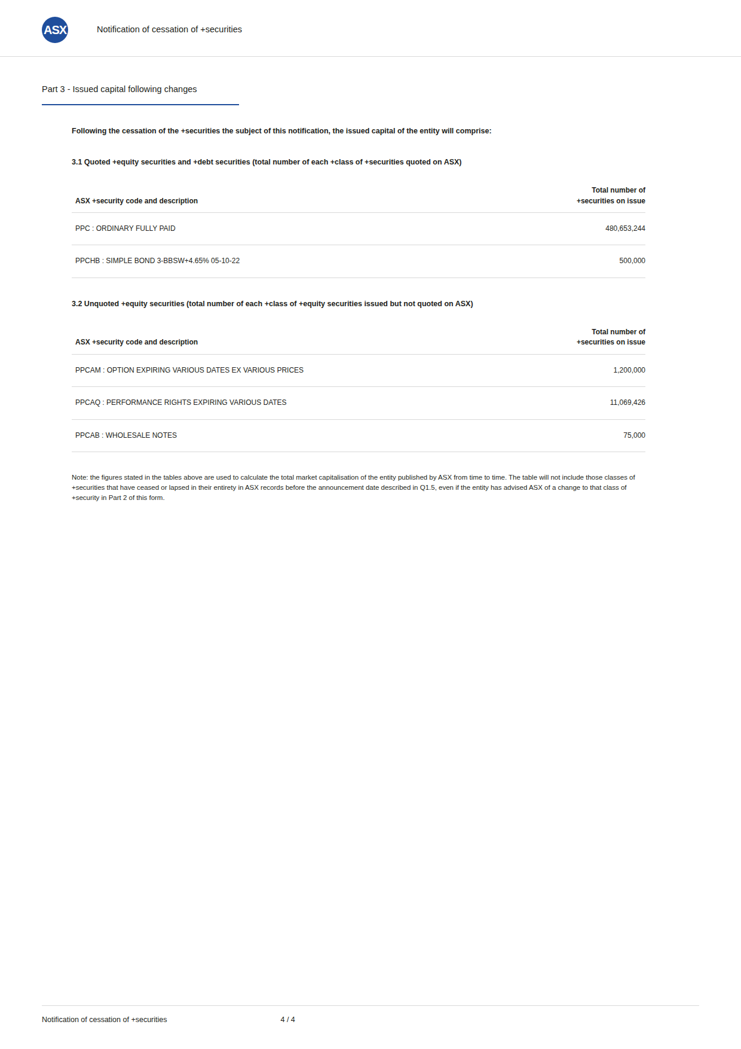ASX
Notification of cessation of +securities
Part 3 - Issued capital following changes
Following the cessation of the +securities the subject of this notification, the issued capital of the entity will comprise:
3.1 Quoted +equity securities and +debt securities (total number of each +class of +securities quoted on ASX)
| ASX +security code and description | Total number of +securities on issue |
| --- | --- |
| PPC : ORDINARY FULLY PAID | 480,653,244 |
| PPCHB : SIMPLE BOND 3-BBSW+4.65% 05-10-22 | 500,000 |
3.2 Unquoted +equity securities (total number of each +class of +equity securities issued but not quoted on ASX)
| ASX +security code and description | Total number of +securities on issue |
| --- | --- |
| PPCAM : OPTION EXPIRING VARIOUS DATES EX VARIOUS PRICES | 1,200,000 |
| PPCAQ : PERFORMANCE RIGHTS EXPIRING VARIOUS DATES | 11,069,426 |
| PPCAB : WHOLESALE NOTES | 75,000 |
Note: the figures stated in the tables above are used to calculate the total market capitalisation of the entity published by ASX from time to time. The table will not include those classes of +securities that have ceased or lapsed in their entirety in ASX records before the announcement date described in Q1.5, even if the entity has advised ASX of a change to that class of +security in Part 2 of this form.
Notification of cessation of +securities
4 / 4